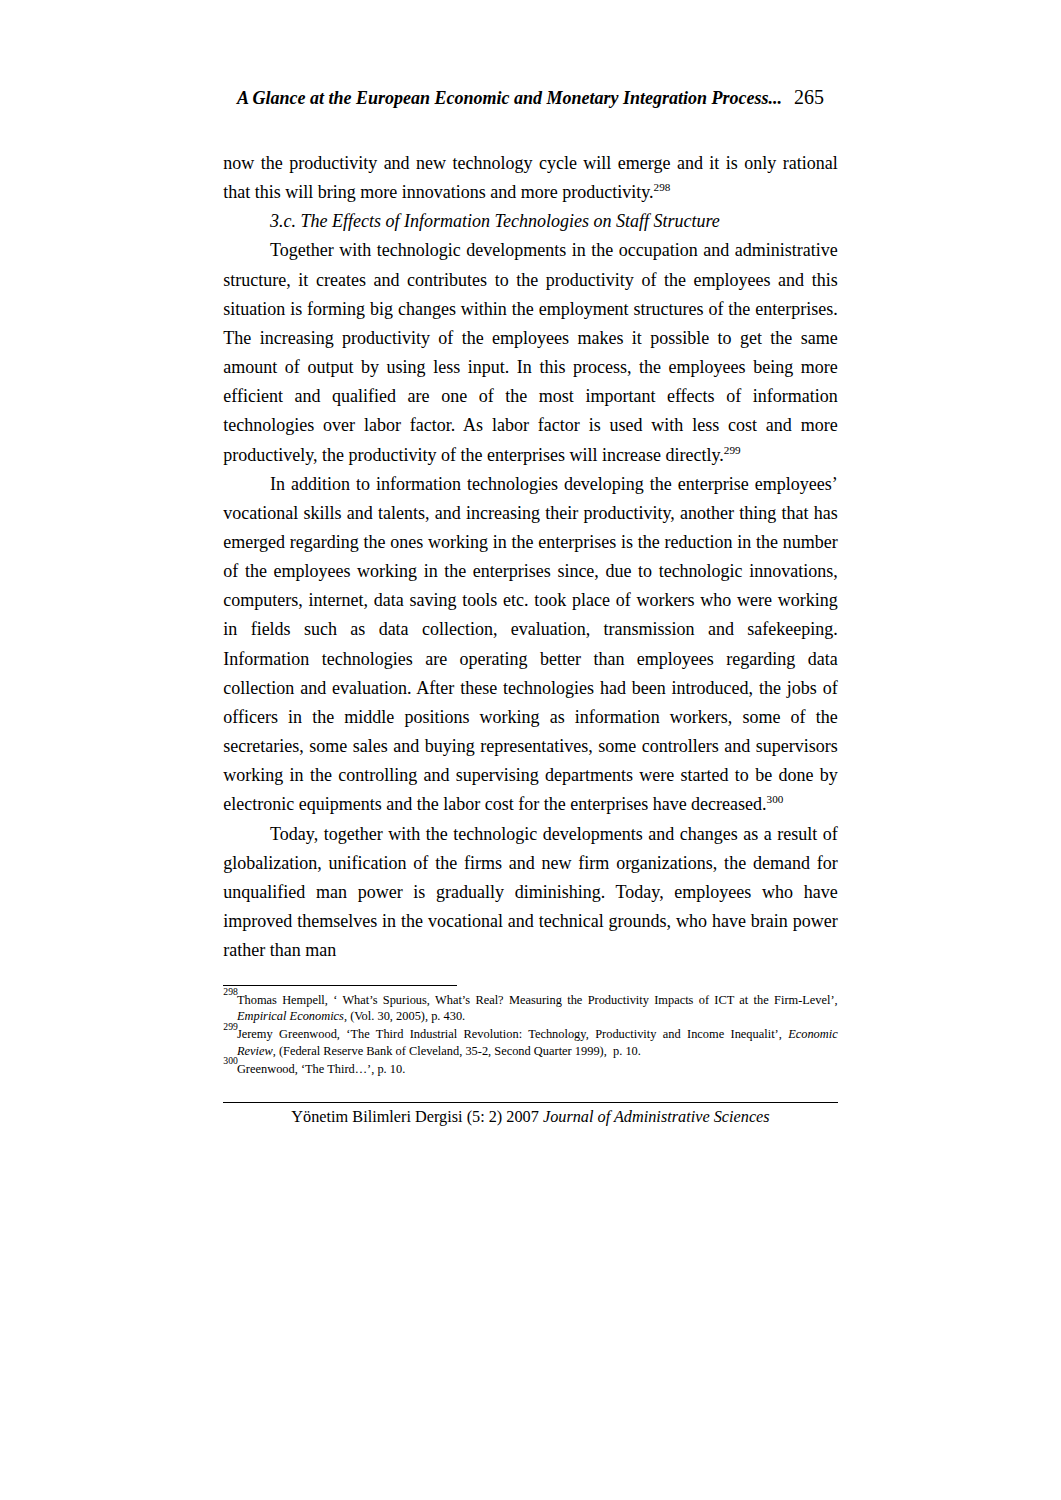A Glance at the European Economic and Monetary Integration Process...265
now the productivity and new technology cycle will emerge and it is only rational that this will bring more innovations and more productivity.298
3.c. The Effects of Information Technologies on Staff Structure
Together with technologic developments in the occupation and administrative structure, it creates and contributes to the productivity of the employees and this situation is forming big changes within the employment structures of the enterprises. The increasing productivity of the employees makes it possible to get the same amount of output by using less input. In this process, the employees being more efficient and qualified are one of the most important effects of information technologies over labor factor. As labor factor is used with less cost and more productively, the productivity of the enterprises will increase directly.299
In addition to information technologies developing the enterprise employees’ vocational skills and talents, and increasing their productivity, another thing that has emerged regarding the ones working in the enterprises is the reduction in the number of the employees working in the enterprises since, due to technologic innovations, computers, internet, data saving tools etc. took place of workers who were working in fields such as data collection, evaluation, transmission and safekeeping. Information technologies are operating better than employees regarding data collection and evaluation. After these technologies had been introduced, the jobs of officers in the middle positions working as information workers, some of the secretaries, some sales and buying representatives, some controllers and supervisors working in the controlling and supervising departments were started to be done by electronic equipments and the labor cost for the enterprises have decreased.300
Today, together with the technologic developments and changes as a result of globalization, unification of the firms and new firm organizations, the demand for unqualified man power is gradually diminishing. Today, employees who have improved themselves in the vocational and technical grounds, who have brain power rather than man
298 Thomas Hempell, ‘ What’s Spurious, What’s Real? Measuring the Productivity Impacts of ICT at the Firm-Level’, Empirical Economics, (Vol. 30, 2005), p. 430.
299 Jeremy Greenwood, ‘The Third Industrial Revolution: Technology, Productivity and Income Inequalit’, Economic Review, (Federal Reserve Bank of Cleveland, 35-2, Second Quarter 1999), p. 10.
300 Greenwood, ‘The Third…’, p. 10.
Yönetim Bilimleri Dergisi (5: 2) 2007 Journal of Administrative Sciences